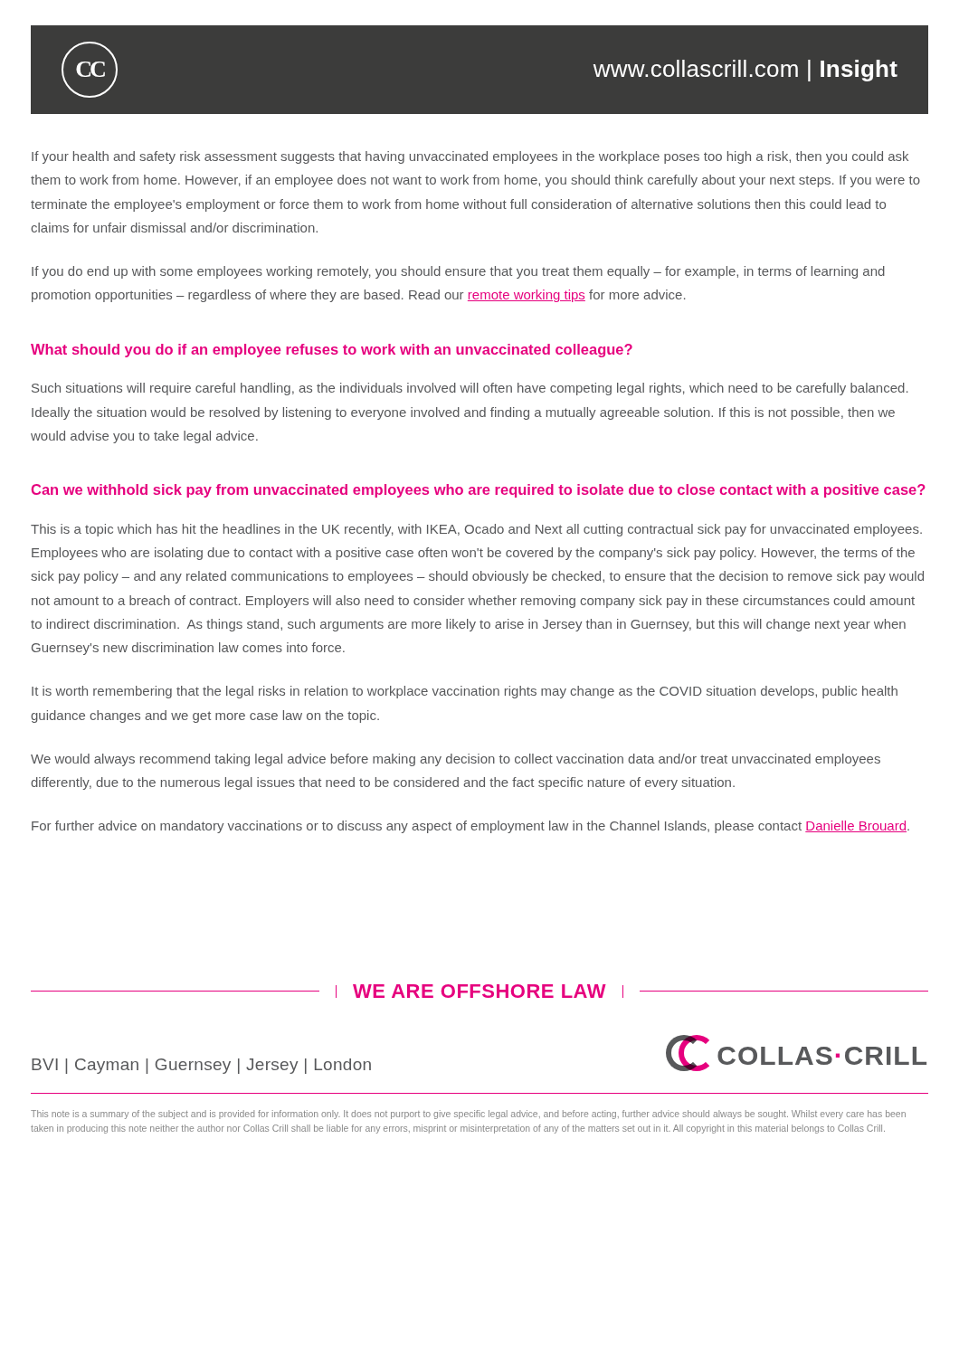CC
www.collascrill.com | Insight
If your health and safety risk assessment suggests that having unvaccinated employees in the workplace poses too high a risk, then you could ask them to work from home. However, if an employee does not want to work from home, you should think carefully about your next steps. If you were to terminate the employee's employment or force them to work from home without full consideration of alternative solutions then this could lead to claims for unfair dismissal and/or discrimination.
If you do end up with some employees working remotely, you should ensure that you treat them equally – for example, in terms of learning and promotion opportunities – regardless of where they are based. Read our remote working tips for more advice.
What should you do if an employee refuses to work with an unvaccinated colleague?
Such situations will require careful handling, as the individuals involved will often have competing legal rights, which need to be carefully balanced. Ideally the situation would be resolved by listening to everyone involved and finding a mutually agreeable solution. If this is not possible, then we would advise you to take legal advice.
Can we withhold sick pay from unvaccinated employees who are required to isolate due to close contact with a positive case?
This is a topic which has hit the headlines in the UK recently, with IKEA, Ocado and Next all cutting contractual sick pay for unvaccinated employees. Employees who are isolating due to contact with a positive case often won't be covered by the company's sick pay policy. However, the terms of the sick pay policy – and any related communications to employees – should obviously be checked, to ensure that the decision to remove sick pay would not amount to a breach of contract. Employers will also need to consider whether removing company sick pay in these circumstances could amount to indirect discrimination. As things stand, such arguments are more likely to arise in Jersey than in Guernsey, but this will change next year when Guernsey's new discrimination law comes into force.
It is worth remembering that the legal risks in relation to workplace vaccination rights may change as the COVID situation develops, public health guidance changes and we get more case law on the topic.
We would always recommend taking legal advice before making any decision to collect vaccination data and/or treat unvaccinated employees differently, due to the numerous legal issues that need to be considered and the fact specific nature of every situation.
For further advice on mandatory vaccinations or to discuss any aspect of employment law in the Channel Islands, please contact Danielle Brouard.
WE ARE OFFSHORE LAW
BVI | Cayman | Guernsey | Jersey | London
COLLAS·CRILL
This note is a summary of the subject and is provided for information only. It does not purport to give specific legal advice, and before acting, further advice should always be sought. Whilst every care has been taken in producing this note neither the author nor Collas Crill shall be liable for any errors, misprint or misinterpretation of any of the matters set out in it. All copyright in this material belongs to Collas Crill.